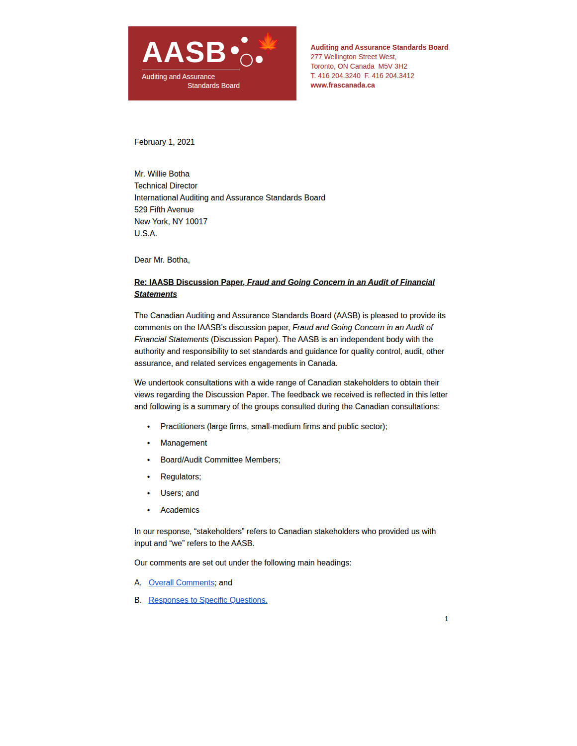🍁
AASB
Auditing and Assurance Standards Board
Auditing and Assurance Standards Board
277 Wellington Street West,
Toronto, ON Canada M5V 3H2
T. 416 204.3240 F. 416 204.3412
www.frascanada.ca
February 1, 2021
Mr. Willie Botha
Technical Director
International Auditing and Assurance Standards Board
529 Fifth Avenue
New York, NY 10017
U.S.A.
Dear Mr. Botha,
Re: IAASB Discussion Paper, Fraud and Going Concern in an Audit of Financial Statements
The Canadian Auditing and Assurance Standards Board (AASB) is pleased to provide its comments on the IAASB’s discussion paper, Fraud and Going Concern in an Audit of Financial Statements (Discussion Paper). The AASB is an independent body with the authority and responsibility to set standards and guidance for quality control, audit, other assurance, and related services engagements in Canada.
We undertook consultations with a wide range of Canadian stakeholders to obtain their views regarding the Discussion Paper. The feedback we received is reflected in this letter and following is a summary of the groups consulted during the Canadian consultations:
Practitioners (large firms, small-medium firms and public sector);
Management
Board/Audit Committee Members;
Regulators;
Users; and
Academics
In our response, “stakeholders” refers to Canadian stakeholders who provided us with input and “we” refers to the AASB.
Our comments are set out under the following main headings:
Overall Comments; and
Responses to Specific Questions.
1